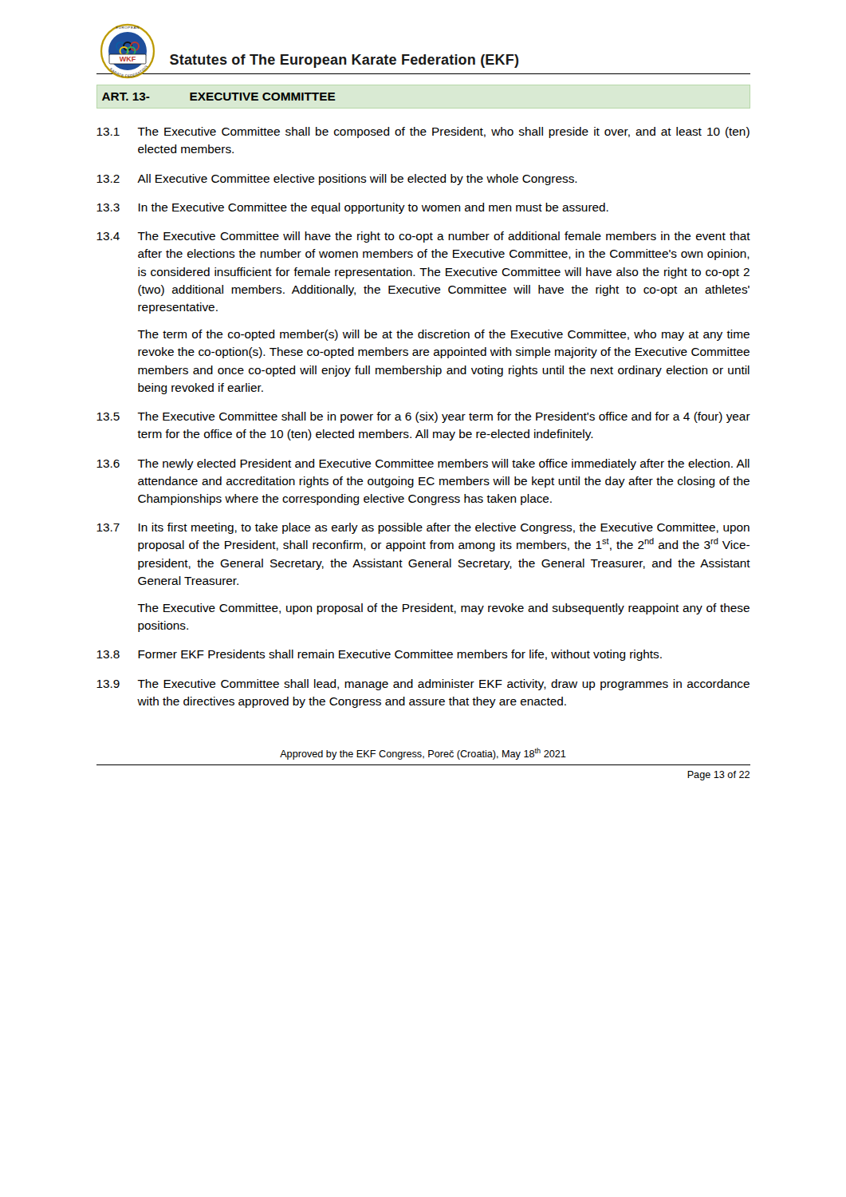WKF KARATE FEDERATION EUROPEAN
Statutes of The European Karate Federation (EKF)
ART. 13-EXECUTIVE COMMITTEE
13.1
The Executive Committee shall be composed of the President, who shall preside it over, and at least 10 (ten) elected members.
13.2
All Executive Committee elective positions will be elected by the whole Congress.
13.3
In the Executive Committee the equal opportunity to women and men must be assured.
13.4
The Executive Committee will have the right to co-opt a number of additional female members in the event that after the elections the number of women members of the Executive Committee, in the Committee's own opinion, is considered insufficient for female representation. The Executive Committee will have also the right to co-opt 2 (two) additional members. Additionally, the Executive Committee will have the right to co-opt an athletes' representative.
The term of the co-opted member(s) will be at the discretion of the Executive Committee, who may at any time revoke the co-option(s). These co-opted members are appointed with simple majority of the Executive Committee members and once co-opted will enjoy full membership and voting rights until the next ordinary election or until being revoked if earlier.
13.5
The Executive Committee shall be in power for a 6 (six) year term for the President's office and for a 4 (four) year term for the office of the 10 (ten) elected members. All may be re-elected indefinitely.
13.6
The newly elected President and Executive Committee members will take office immediately after the election. All attendance and accreditation rights of the outgoing EC members will be kept until the day after the closing of the Championships where the corresponding elective Congress has taken place.
13.7
In its first meeting, to take place as early as possible after the elective Congress, the Executive Committee, upon proposal of the President, shall reconfirm, or appoint from among its members, the 1st, the 2nd and the 3rd Vice-president, the General Secretary, the Assistant General Secretary, the General Treasurer, and the Assistant General Treasurer.
The Executive Committee, upon proposal of the President, may revoke and subsequently reappoint any of these positions.
13.8
Former EKF Presidents shall remain Executive Committee members for life, without voting rights.
13.9
The Executive Committee shall lead, manage and administer EKF activity, draw up programmes in accordance with the directives approved by the Congress and assure that they are enacted.
Approved by the EKF Congress, Poreč (Croatia), May 18th 2021
Page 13 of 22